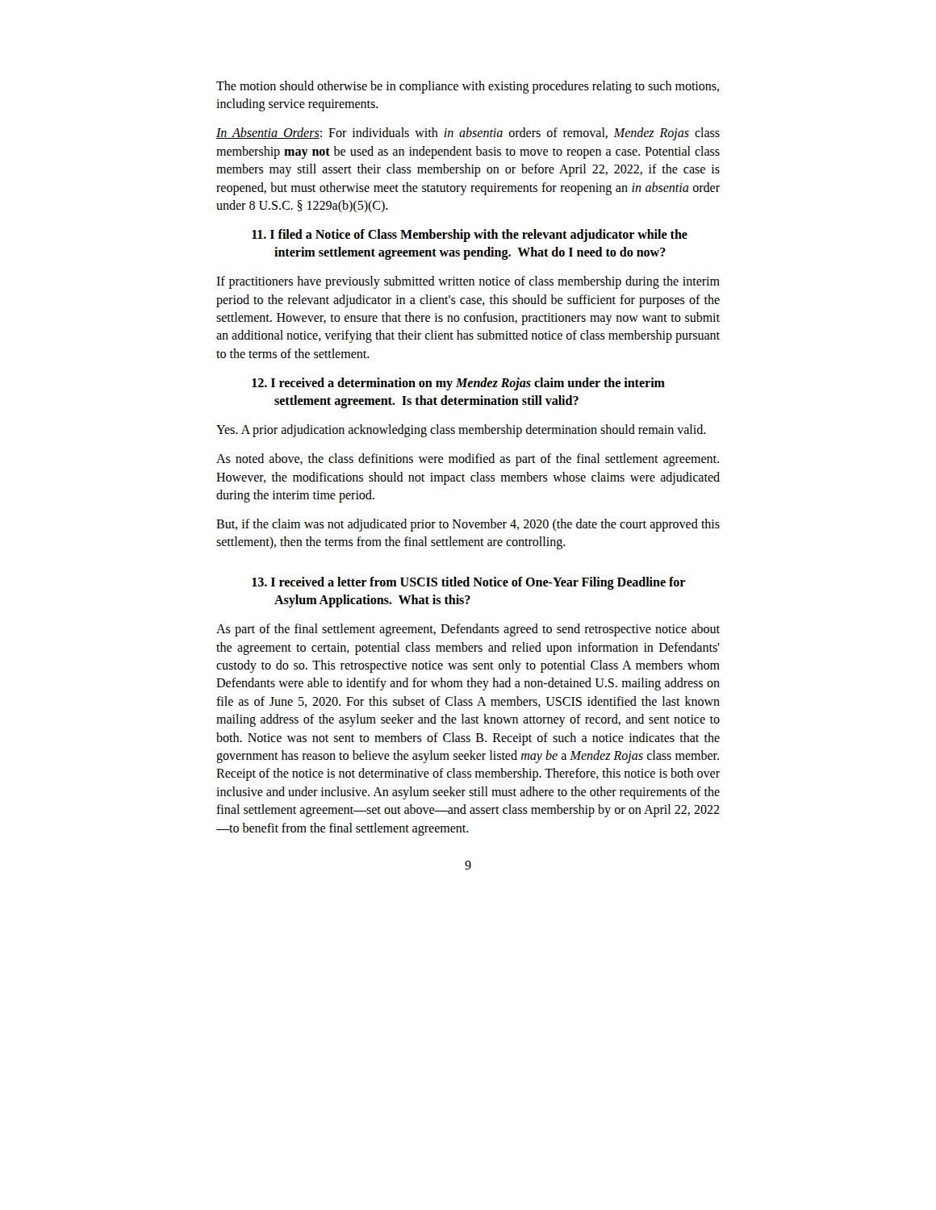The motion should otherwise be in compliance with existing procedures relating to such motions, including service requirements.
In Absentia Orders: For individuals with in absentia orders of removal, Mendez Rojas class membership may not be used as an independent basis to move to reopen a case. Potential class members may still assert their class membership on or before April 22, 2022, if the case is reopened, but must otherwise meet the statutory requirements for reopening an in absentia order under 8 U.S.C. § 1229a(b)(5)(C).
11. I filed a Notice of Class Membership with the relevant adjudicator while the interim settlement agreement was pending. What do I need to do now?
If practitioners have previously submitted written notice of class membership during the interim period to the relevant adjudicator in a client's case, this should be sufficient for purposes of the settlement. However, to ensure that there is no confusion, practitioners may now want to submit an additional notice, verifying that their client has submitted notice of class membership pursuant to the terms of the settlement.
12. I received a determination on my Mendez Rojas claim under the interim settlement agreement. Is that determination still valid?
Yes. A prior adjudication acknowledging class membership determination should remain valid.
As noted above, the class definitions were modified as part of the final settlement agreement. However, the modifications should not impact class members whose claims were adjudicated during the interim time period.
But, if the claim was not adjudicated prior to November 4, 2020 (the date the court approved this settlement), then the terms from the final settlement are controlling.
13. I received a letter from USCIS titled Notice of One-Year Filing Deadline for Asylum Applications. What is this?
As part of the final settlement agreement, Defendants agreed to send retrospective notice about the agreement to certain, potential class members and relied upon information in Defendants' custody to do so. This retrospective notice was sent only to potential Class A members whom Defendants were able to identify and for whom they had a non-detained U.S. mailing address on file as of June 5, 2020. For this subset of Class A members, USCIS identified the last known mailing address of the asylum seeker and the last known attorney of record, and sent notice to both. Notice was not sent to members of Class B. Receipt of such a notice indicates that the government has reason to believe the asylum seeker listed may be a Mendez Rojas class member. Receipt of the notice is not determinative of class membership. Therefore, this notice is both over inclusive and under inclusive. An asylum seeker still must adhere to the other requirements of the final settlement agreement—set out above—and assert class membership by or on April 22, 2022—to benefit from the final settlement agreement.
9